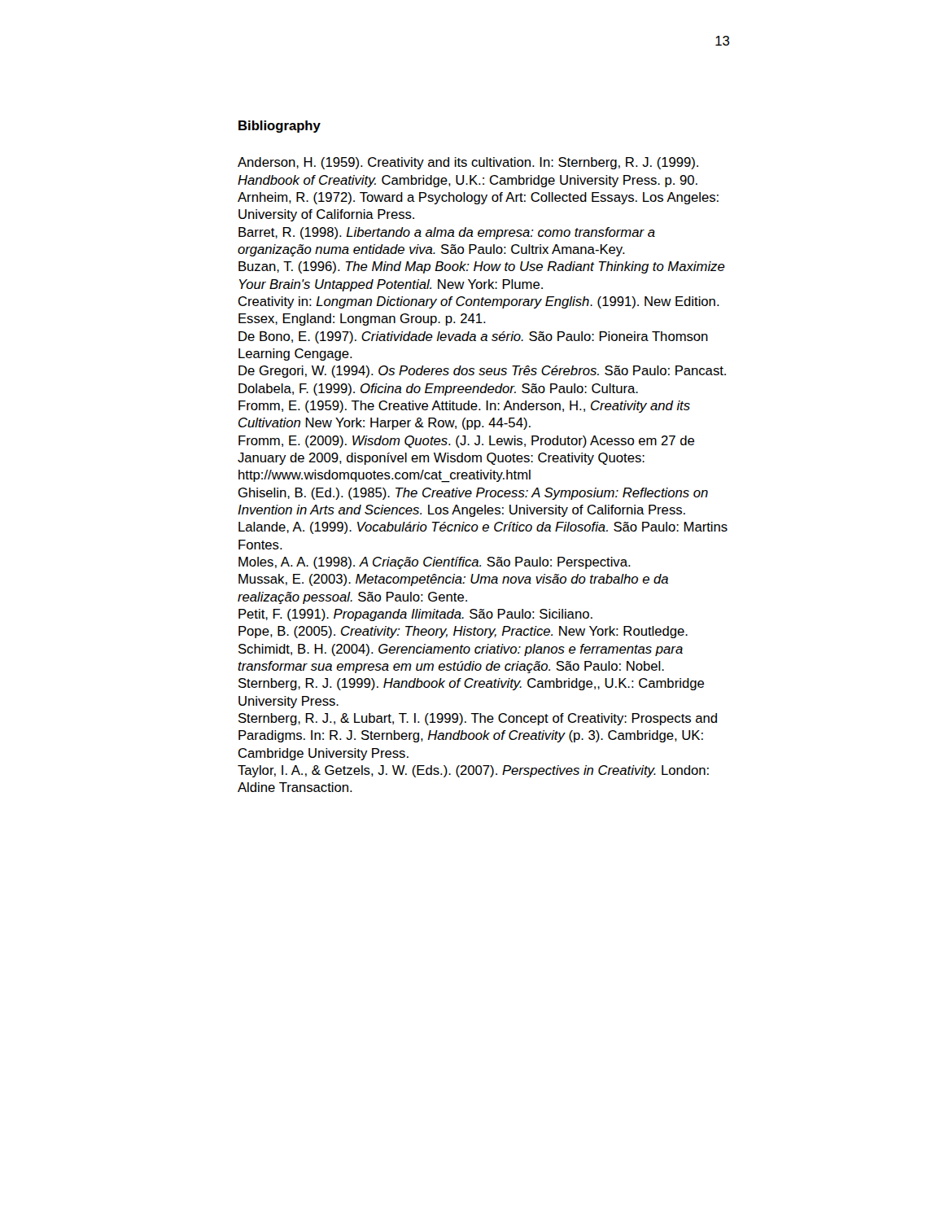13
Bibliography
Anderson, H. (1959). Creativity and its cultivation. In: Sternberg, R. J. (1999). Handbook of Creativity. Cambridge, U.K.: Cambridge University Press. p. 90.
Arnheim, R. (1972). Toward a Psychology of Art: Collected Essays. Los Angeles: University of California Press.
Barret, R. (1998). Libertando a alma da empresa: como transformar a organização numa entidade viva. São Paulo: Cultrix Amana-Key.
Buzan, T. (1996). The Mind Map Book: How to Use Radiant Thinking to Maximize Your Brain's Untapped Potential. New York: Plume.
Creativity in: Longman Dictionary of Contemporary English. (1991). New Edition. Essex, England: Longman Group. p. 241.
De Bono, E. (1997). Criatividade levada a sério. São Paulo: Pioneira Thomson Learning Cengage.
De Gregori, W. (1994). Os Poderes dos seus Três Cérebros. São Paulo: Pancast.
Dolabela, F. (1999). Oficina do Empreendedor. São Paulo: Cultura.
Fromm, E. (1959). The Creative Attitude. In: Anderson, H., Creativity and its Cultivation New York: Harper & Row, (pp. 44-54).
Fromm, E. (2009). Wisdom Quotes. (J. J. Lewis, Produtor) Acesso em 27 de January de 2009, disponível em Wisdom Quotes: Creativity Quotes:
http://www.wisdomquotes.com/cat_creativity.html
Ghiselin, B. (Ed.). (1985). The Creative Process: A Symposium: Reflections on Invention in Arts and Sciences. Los Angeles: University of California Press.
Lalande, A. (1999). Vocabulário Técnico e Crítico da Filosofia. São Paulo: Martins Fontes.
Moles, A. A. (1998). A Criação Científica. São Paulo: Perspectiva.
Mussak, E. (2003). Metacompetência: Uma nova visão do trabalho e da realização pessoal. São Paulo: Gente.
Petit, F. (1991). Propaganda Ilimitada. São Paulo: Siciliano.
Pope, B. (2005). Creativity: Theory, History, Practice. New York: Routledge.
Schimidt, B. H. (2004). Gerenciamento criativo: planos e ferramentas para transformar sua empresa em um estúdio de criação. São Paulo: Nobel.
Sternberg, R. J. (1999). Handbook of Creativity. Cambridge,, U.K.: Cambridge University Press.
Sternberg, R. J., & Lubart, T. I. (1999). The Concept of Creativity: Prospects and Paradigms. In: R. J. Sternberg, Handbook of Creativity (p. 3). Cambridge, UK: Cambridge University Press.
Taylor, I. A., & Getzels, J. W. (Eds.). (2007). Perspectives in Creativity. London: Aldine Transaction.